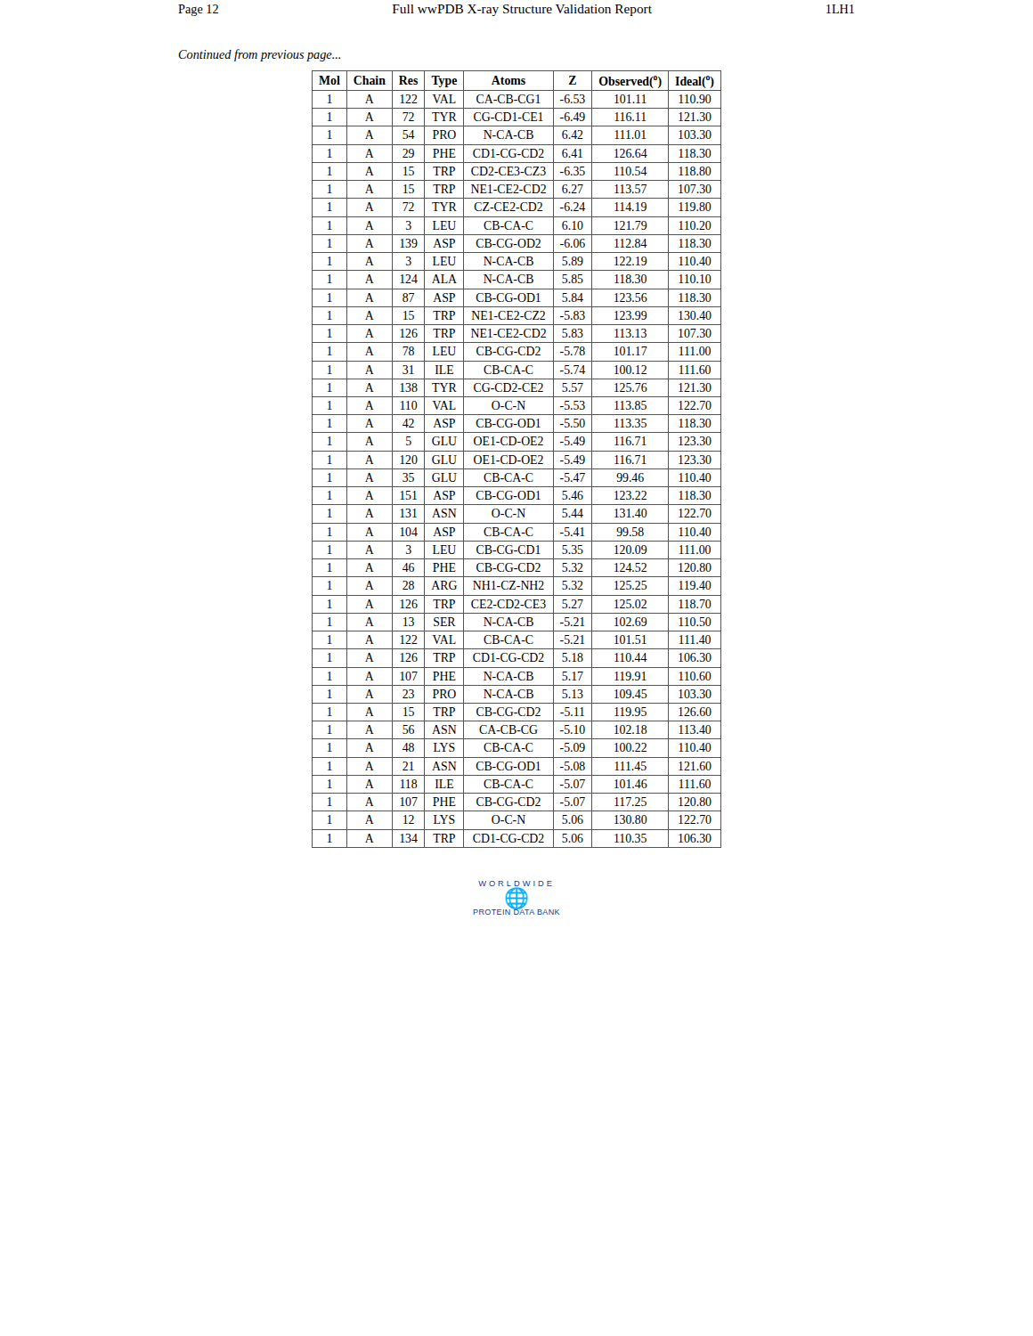Page 12
Full wwPDB X-ray Structure Validation Report
1LH1
Continued from previous page...
| Mol | Chain | Res | Type | Atoms | Z | Observed( o ) | Ideal( o ) |
| --- | --- | --- | --- | --- | --- | --- | --- |
| 1 | A | 122 | VAL | CA-CB-CG1 | -6.53 | 101.11 | 110.90 |
| 1 | A | 72 | TYR | CG-CD1-CE1 | -6.49 | 116.11 | 121.30 |
| 1 | A | 54 | PRO | N-CA-CB | 6.42 | 111.01 | 103.30 |
| 1 | A | 29 | PHE | CD1-CG-CD2 | 6.41 | 126.64 | 118.30 |
| 1 | A | 15 | TRP | CD2-CE3-CZ3 | -6.35 | 110.54 | 118.80 |
| 1 | A | 15 | TRP | NE1-CE2-CD2 | 6.27 | 113.57 | 107.30 |
| 1 | A | 72 | TYR | CZ-CE2-CD2 | -6.24 | 114.19 | 119.80 |
| 1 | A | 3 | LEU | CB-CA-C | 6.10 | 121.79 | 110.20 |
| 1 | A | 139 | ASP | CB-CG-OD2 | -6.06 | 112.84 | 118.30 |
| 1 | A | 3 | LEU | N-CA-CB | 5.89 | 122.19 | 110.40 |
| 1 | A | 124 | ALA | N-CA-CB | 5.85 | 118.30 | 110.10 |
| 1 | A | 87 | ASP | CB-CG-OD1 | 5.84 | 123.56 | 118.30 |
| 1 | A | 15 | TRP | NE1-CE2-CZ2 | -5.83 | 123.99 | 130.40 |
| 1 | A | 126 | TRP | NE1-CE2-CD2 | 5.83 | 113.13 | 107.30 |
| 1 | A | 78 | LEU | CB-CG-CD2 | -5.78 | 101.17 | 111.00 |
| 1 | A | 31 | ILE | CB-CA-C | -5.74 | 100.12 | 111.60 |
| 1 | A | 138 | TYR | CG-CD2-CE2 | 5.57 | 125.76 | 121.30 |
| 1 | A | 110 | VAL | O-C-N | -5.53 | 113.85 | 122.70 |
| 1 | A | 42 | ASP | CB-CG-OD1 | -5.50 | 113.35 | 118.30 |
| 1 | A | 5 | GLU | OE1-CD-OE2 | -5.49 | 116.71 | 123.30 |
| 1 | A | 120 | GLU | OE1-CD-OE2 | -5.49 | 116.71 | 123.30 |
| 1 | A | 35 | GLU | CB-CA-C | -5.47 | 99.46 | 110.40 |
| 1 | A | 151 | ASP | CB-CG-OD1 | 5.46 | 123.22 | 118.30 |
| 1 | A | 131 | ASN | O-C-N | 5.44 | 131.40 | 122.70 |
| 1 | A | 104 | ASP | CB-CA-C | -5.41 | 99.58 | 110.40 |
| 1 | A | 3 | LEU | CB-CG-CD1 | 5.35 | 120.09 | 111.00 |
| 1 | A | 46 | PHE | CB-CG-CD2 | 5.32 | 124.52 | 120.80 |
| 1 | A | 28 | ARG | NH1-CZ-NH2 | 5.32 | 125.25 | 119.40 |
| 1 | A | 126 | TRP | CE2-CD2-CE3 | 5.27 | 125.02 | 118.70 |
| 1 | A | 13 | SER | N-CA-CB | -5.21 | 102.69 | 110.50 |
| 1 | A | 122 | VAL | CB-CA-C | -5.21 | 101.51 | 111.40 |
| 1 | A | 126 | TRP | CD1-CG-CD2 | 5.18 | 110.44 | 106.30 |
| 1 | A | 107 | PHE | N-CA-CB | 5.17 | 119.91 | 110.60 |
| 1 | A | 23 | PRO | N-CA-CB | 5.13 | 109.45 | 103.30 |
| 1 | A | 15 | TRP | CB-CG-CD2 | -5.11 | 119.95 | 126.60 |
| 1 | A | 56 | ASN | CA-CB-CG | -5.10 | 102.18 | 113.40 |
| 1 | A | 48 | LYS | CB-CA-C | -5.09 | 100.22 | 110.40 |
| 1 | A | 21 | ASN | CB-CG-OD1 | -5.08 | 111.45 | 121.60 |
| 1 | A | 118 | ILE | CB-CA-C | -5.07 | 101.46 | 111.60 |
| 1 | A | 107 | PHE | CB-CG-CD2 | -5.07 | 117.25 | 120.80 |
| 1 | A | 12 | LYS | O-C-N | 5.06 | 130.80 | 122.70 |
| 1 | A | 134 | TRP | CD1-CG-CD2 | 5.06 | 110.35 | 106.30 |
WORLDWIDE
🌐
PROTEIN DATA BANK